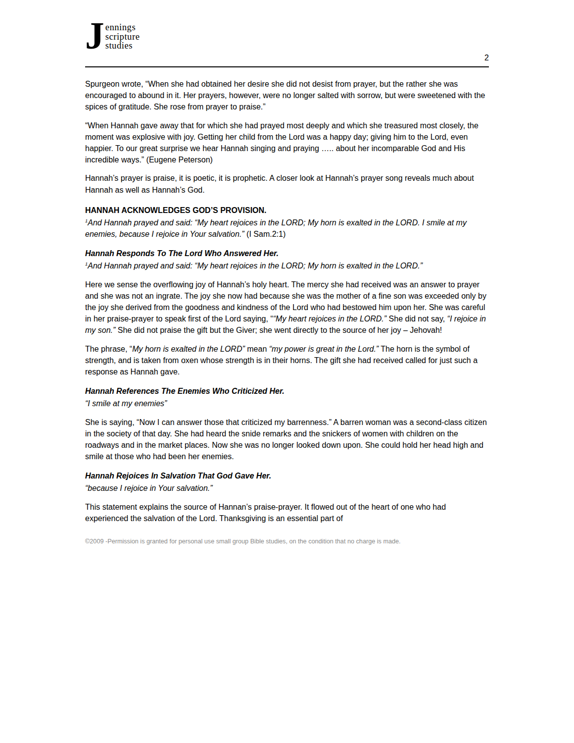J ennings scripture studies
2
Spurgeon wrote, “When she had obtained her desire she did not desist from prayer, but the rather she was encouraged to abound in it. Her prayers, however, were no longer salted with sorrow, but were sweetened with the spices of gratitude. She rose from prayer to praise.”
“When Hannah gave away that for which she had prayed most deeply and which she treasured most closely, the moment was explosive with joy. Getting her child from the Lord was a happy day; giving him to the Lord, even happier. To our great surprise we hear Hannah singing and praying ….. about her incomparable God and His incredible ways.” (Eugene Peterson)
Hannah’s prayer is praise, it is poetic, it is prophetic. A closer look at Hannah’s prayer song reveals much about Hannah as well as Hannah’s God.
Hannah acknowledges God’s provision.
1And Hannah prayed and said: “My heart rejoices in the LORD; My horn is exalted in the LORD. I smile at my enemies, because I rejoice in Your salvation.” (I Sam.2:1)
Hannah Responds To The Lord Who Answered Her.
1And Hannah prayed and said: “My heart rejoices in the LORD; My horn is exalted in the LORD.”
Here we sense the overflowing joy of Hannah’s holy heart. The mercy she had received was an answer to prayer and she was not an ingrate. The joy she now had because she was the mother of a fine son was exceeded only by the joy she derived from the goodness and kindness of the Lord who had bestowed him upon her. She was careful in her praise-prayer to speak first of the Lord saying, ““My heart rejoices in the LORD.” She did not say, “I rejoice in my son.” She did not praise the gift but the Giver; she went directly to the source of her joy – Jehovah!
The phrase, “My horn is exalted in the LORD” mean “my power is great in the Lord.” The horn is the symbol of strength, and is taken from oxen whose strength is in their horns. The gift she had received called for just such a response as Hannah gave.
Hannah References The Enemies Who Criticized Her.
“I smile at my enemies”
She is saying, “Now I can answer those that criticized my barrenness.” A barren woman was a second-class citizen in the society of that day. She had heard the snide remarks and the snickers of women with children on the roadways and in the market places. Now she was no longer looked down upon. She could hold her head high and smile at those who had been her enemies.
Hannah Rejoices In Salvation That God Gave Her.
“because I rejoice in Your salvation.”
This statement explains the source of Hannan’s praise-prayer. It flowed out of the heart of one who had experienced the salvation of the Lord. Thanksgiving is an essential part of
©2009 -Permission is granted for personal use small group Bible studies, on the condition that no charge is made.